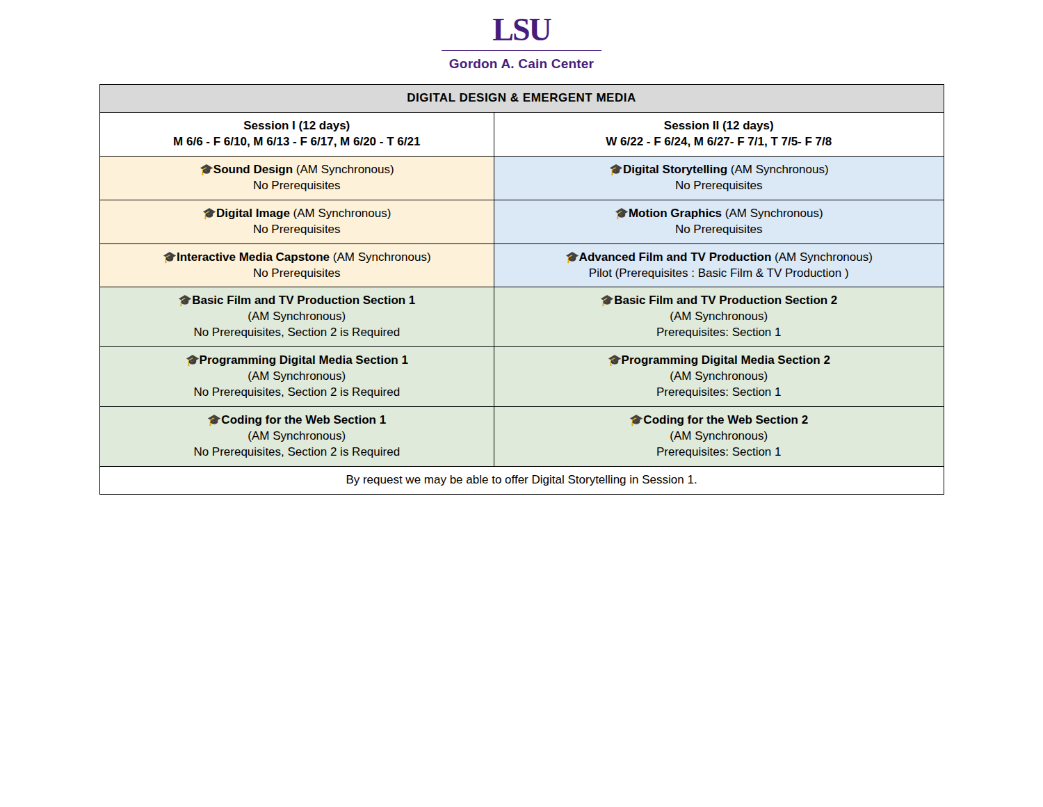LSU
Gordon A. Cain Center
| DIGITAL DESIGN & EMERGENT MEDIA |
| Session I (12 days) M 6/6 - F 6/10, M 6/13 - F 6/17, M 6/20 - T 6/21 | Session II (12 days) W 6/22 - F 6/24, M 6/27- F 7/1, T 7/5- F 7/8 |
| 🎓 Sound Design (AM Synchronous) No Prerequisites | 🎓 Digital Storytelling (AM Synchronous) No Prerequisites |
| 🎓 Digital Image (AM Synchronous) No Prerequisites | 🎓 Motion Graphics (AM Synchronous) No Prerequisites |
| 🎓 Interactive Media Capstone (AM Synchronous) No Prerequisites | 🎓 Advanced Film and TV Production (AM Synchronous) Pilot (Prerequisites : Basic Film & TV Production ) |
| 🎓 Basic Film and TV Production Section 1 (AM Synchronous) No Prerequisites, Section 2 is Required | 🎓 Basic Film and TV Production Section 2 (AM Synchronous) Prerequisites: Section 1 |
| 🎓 Programming Digital Media Section 1 (AM Synchronous) No Prerequisites, Section 2 is Required | 🎓 Programming Digital Media Section 2 (AM Synchronous) Prerequisites: Section 1 |
| 🎓 Coding for the Web Section 1 (AM Synchronous) No Prerequisites, Section 2 is Required | 🎓 Coding for the Web Section 2 (AM Synchronous) Prerequisites: Section 1 |
| By request we may be able to offer Digital Storytelling in Session 1. |